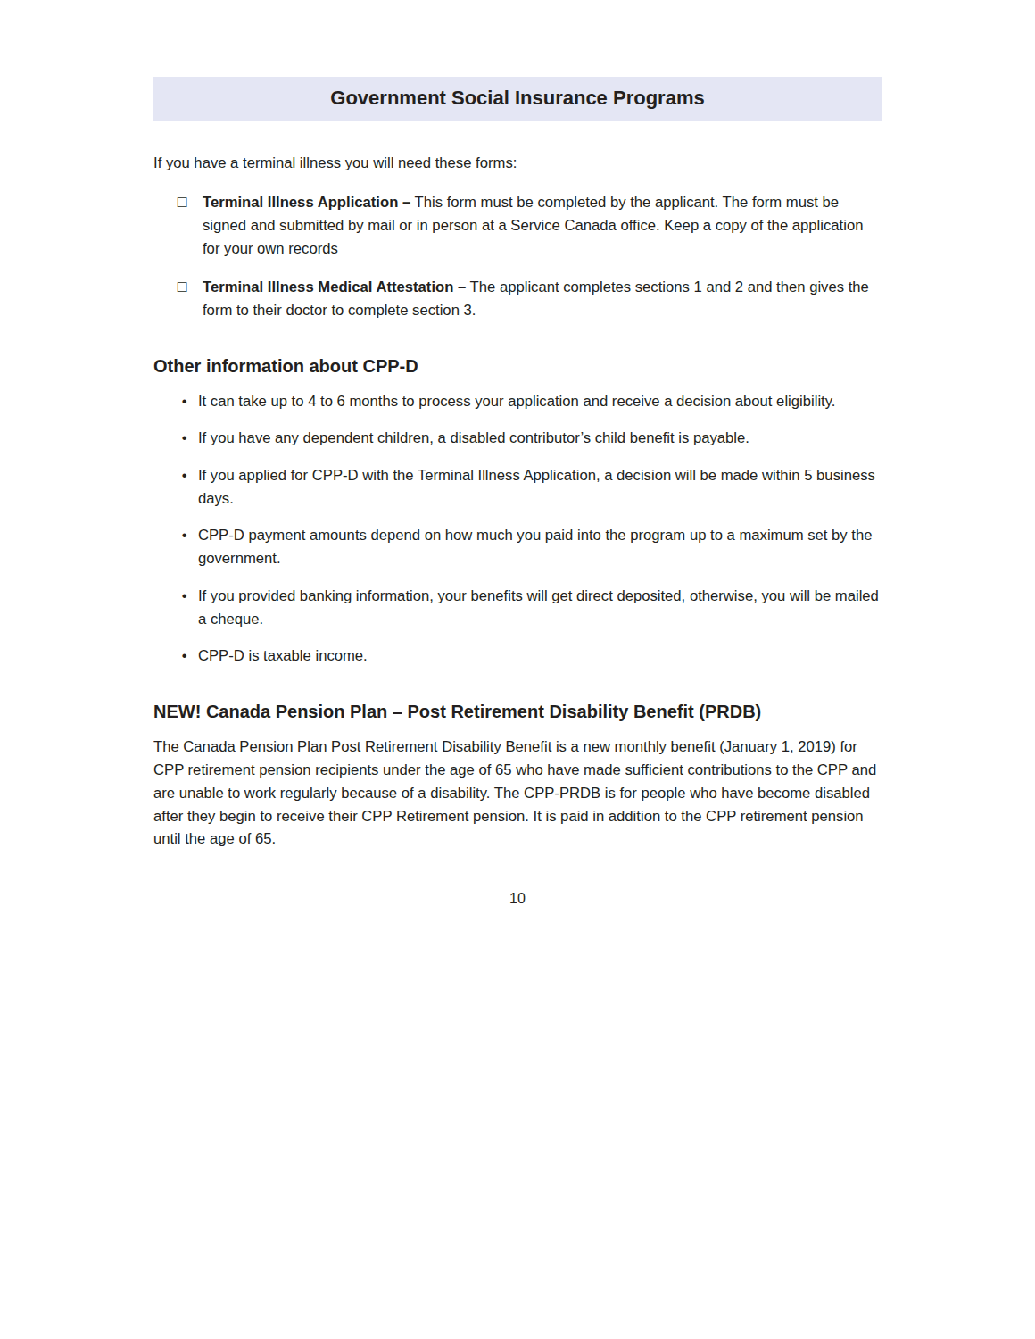Government Social Insurance Programs
If you have a terminal illness you will need these forms:
Terminal Illness Application – This form must be completed by the applicant. The form must be signed and submitted by mail or in person at a Service Canada office. Keep a copy of the application for your own records
Terminal Illness Medical Attestation – The applicant completes sections 1 and 2 and then gives the form to their doctor to complete section 3.
Other information about CPP-D
It can take up to 4 to 6 months to process your application and receive a decision about eligibility.
If you have any dependent children, a disabled contributor’s child benefit is payable.
If you applied for CPP-D with the Terminal Illness Application, a decision will be made within 5 business days.
CPP-D payment amounts depend on how much you paid into the program up to a maximum set by the government.
If you provided banking information, your benefits will get direct deposited, otherwise, you will be mailed a cheque.
CPP-D is taxable income.
NEW! Canada Pension Plan – Post Retirement Disability Benefit (PRDB)
The Canada Pension Plan Post Retirement Disability Benefit is a new monthly benefit (January 1, 2019) for CPP retirement pension recipients under the age of 65 who have made sufficient contributions to the CPP and are unable to work regularly because of a disability. The CPP-PRDB is for people who have become disabled after they begin to receive their CPP Retirement pension. It is paid in addition to the CPP retirement pension until the age of 65.
10